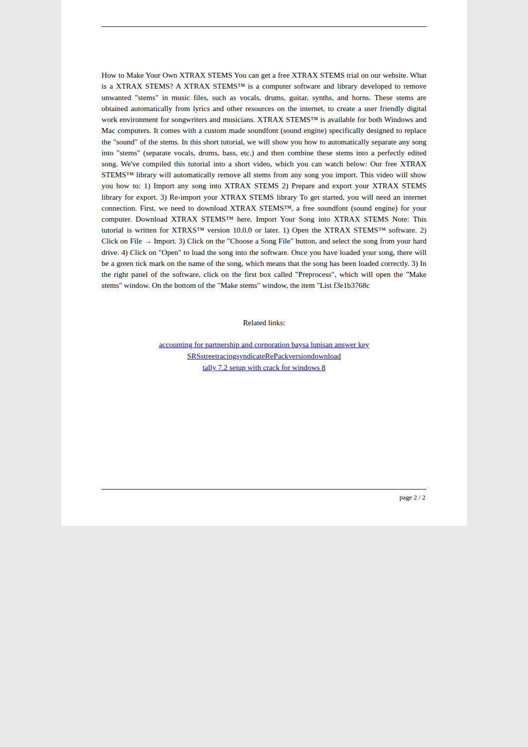How to Make Your Own XTRAX STEMS You can get a free XTRAX STEMS trial on our website. What is a XTRAX STEMS? A XTRAX STEMS™ is a computer software and library developed to remove unwanted "stems" in music files, such as vocals, drums, guitar, synths, and horns. These stems are obtained automatically from lyrics and other resources on the internet, to create a user friendly digital work environment for songwriters and musicians. XTRAX STEMS™ is available for both Windows and Mac computers. It comes with a custom made soundfont (sound engine) specifically designed to replace the "sound" of the stems. In this short tutorial, we will show you how to automatically separate any song into "stems" (separate vocals, drums, bass, etc.) and then combine these stems into a perfectly edited song. We've compiled this tutorial into a short video, which you can watch below: Our free XTRAX STEMS™ library will automatically remove all stems from any song you import. This video will show you how to: 1) Import any song into XTRAX STEMS 2) Prepare and export your XTRAX STEMS library for export. 3) Re-import your XTRAX STEMS library To get started, you will need an internet connection. First, we need to download XTRAX STEMS™, a free soundfont (sound engine) for your computer. Download XTRAX STEMS™ here. Import Your Song into XTRAX STEMS Note: This tutorial is written for XTRXS™ version 10.0.0 or later. 1) Open the XTRAX STEMS™ software. 2) Click on File → Import. 3) Click on the "Choose a Song File" button, and select the song from your hard drive. 4) Click on "Open" to load the song into the software. Once you have loaded your song, there will be a green tick mark on the name of the song, which means that the song has been loaded correctly. 3) In the right panel of the software, click on the first box called "Preprocess", which will open the "Make stems" window. On the bottom of the "Make stems" window, the item "List f3e1b3768c
Related links:
accounting for partnership and corporation baysa lupisan answer key SRSstreetracingsyndicateRePackversiondownload tally 7.2 setup with crack for windows 8
page 2 / 2